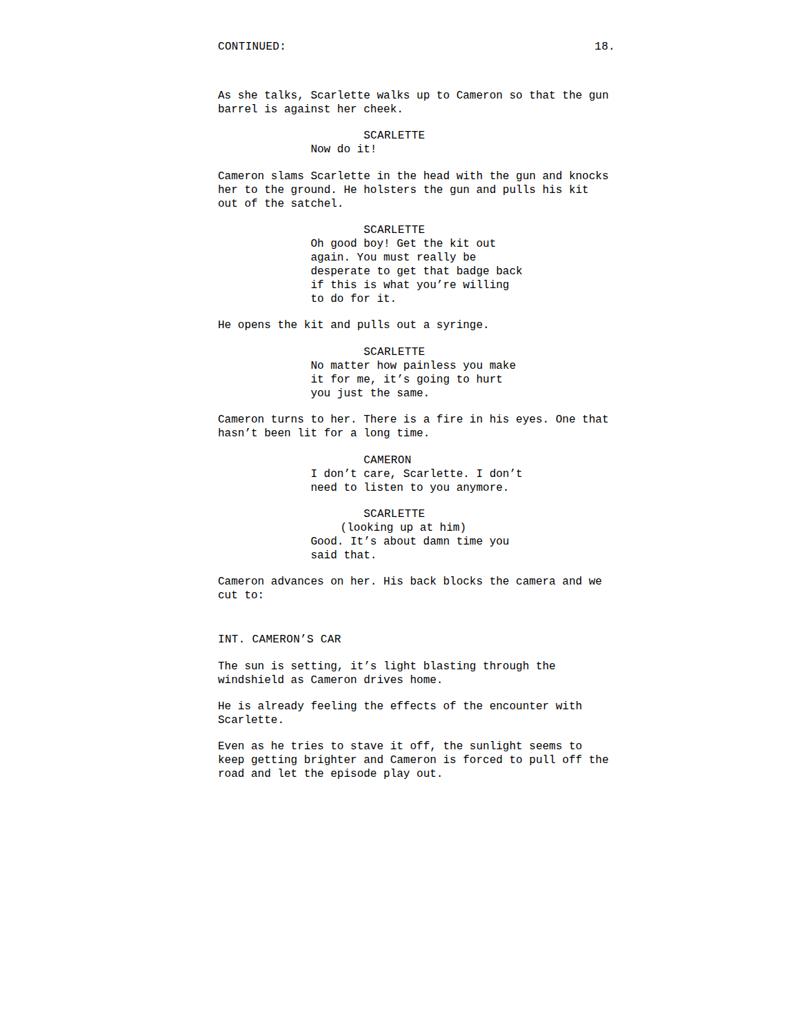CONTINUED: 18.
As she talks, Scarlette walks up to Cameron so that the gun barrel is against her cheek.
SCARLETTE
Now do it!
Cameron slams Scarlette in the head with the gun and knocks her to the ground. He holsters the gun and pulls his kit out of the satchel.
SCARLETTE
Oh good boy! Get the kit out again. You must really be desperate to get that badge back if this is what you’re willing to do for it.
He opens the kit and pulls out a syringe.
SCARLETTE
No matter how painless you make it for me, it’s going to hurt you just the same.
Cameron turns to her. There is a fire in his eyes. One that hasn’t been lit for a long time.
CAMERON
I don’t care, Scarlette. I don’t need to listen to you anymore.
SCARLETTE
(looking up at him)
Good. It’s about damn time you said that.
Cameron advances on her. His back blocks the camera and we cut to:
INT. CAMERON’S CAR
The sun is setting, it’s light blasting through the windshield as Cameron drives home.
He is already feeling the effects of the encounter with Scarlette.
Even as he tries to stave it off, the sunlight seems to keep getting brighter and Cameron is forced to pull off the road and let the episode play out.